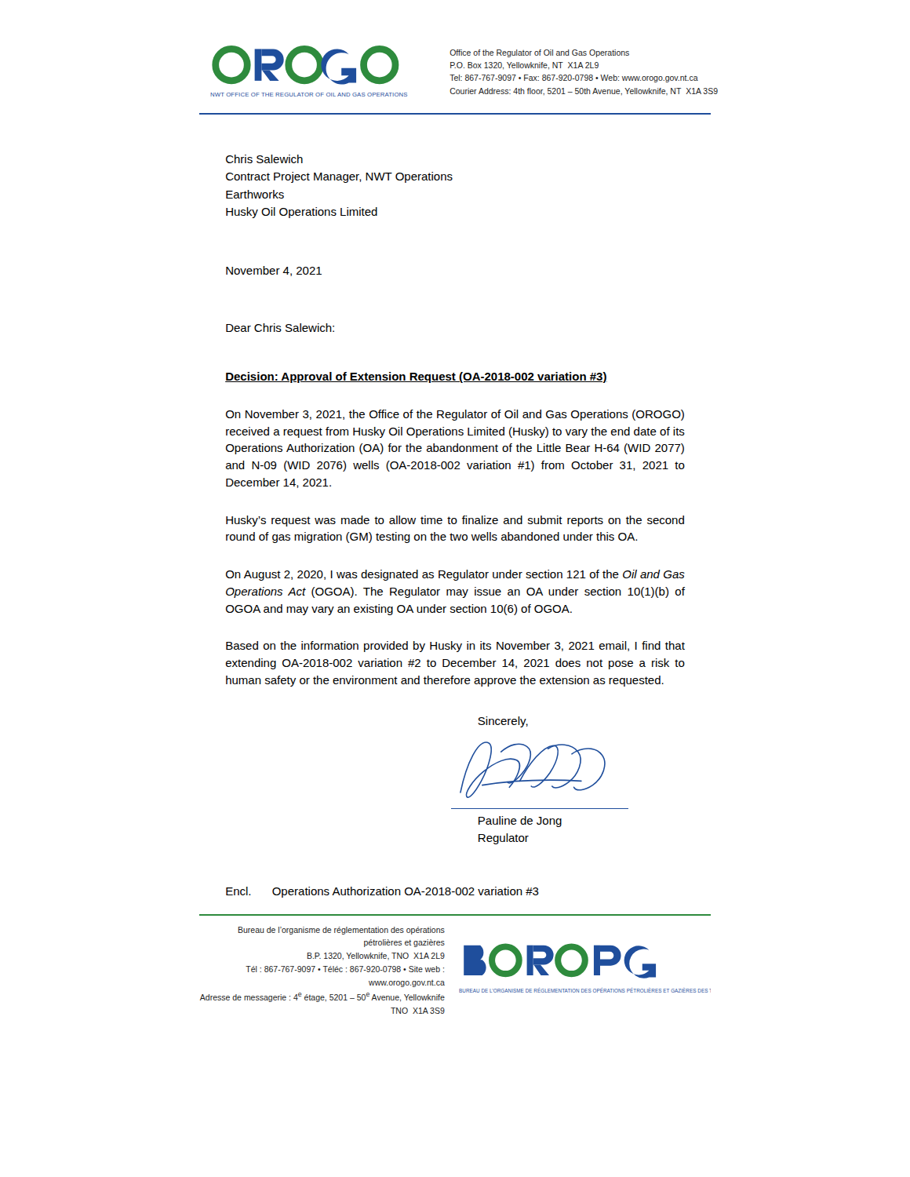NWT OFFICE OF THE REGULATOR OF OIL AND GAS OPERATIONS
Office of the Regulator of Oil and Gas Operations
P.O. Box 1320, Yellowknife, NT X1A 2L9
Tel: 867-767-9097 • Fax: 867-920-0798 • Web: www.orogo.gov.nt.ca
Courier Address: 4th floor, 5201 – 50th Avenue, Yellowknife, NT X1A 3S9
Chris Salewich
Contract Project Manager, NWT Operations
Earthworks
Husky Oil Operations Limited
November 4, 2021
Dear Chris Salewich:
Decision: Approval of Extension Request (OA-2018-002 variation #3)
On November 3, 2021, the Office of the Regulator of Oil and Gas Operations (OROGO) received a request from Husky Oil Operations Limited (Husky) to vary the end date of its Operations Authorization (OA) for the abandonment of the Little Bear H-64 (WID 2077) and N-09 (WID 2076) wells (OA-2018-002 variation #1) from October 31, 2021 to December 14, 2021.
Husky’s request was made to allow time to finalize and submit reports on the second round of gas migration (GM) testing on the two wells abandoned under this OA.
On August 2, 2020, I was designated as Regulator under section 121 of the Oil and Gas Operations Act (OGOA). The Regulator may issue an OA under section 10(1)(b) of OGOA and may vary an existing OA under section 10(6) of OGOA.
Based on the information provided by Husky in its November 3, 2021 email, I find that extending OA-2018-002 variation #2 to December 14, 2021 does not pose a risk to human safety or the environment and therefore approve the extension as requested.
Sincerely,
Pauline de Jong
Regulator
Encl. Operations Authorization OA-2018-002 variation #3
Bureau de l’organisme de réglementation des opérations pétrolières et gazières
B.P. 1320, Yellowknife, TNO X1A 2L9
Tél : 867-767-9097 • Téléc : 867-920-0798 • Site web : www.orogo.gov.nt.ca
Adresse de messagerie : 4e étage, 5201 – 50e Avenue, Yellowknife TNO X1A 3S9
BUREAU DE L’ORGANISME DE RÉGLEMENTATION DES OPÉRATIONS PÉTROLIÈRES ET GAZIÈRES DES TN-O